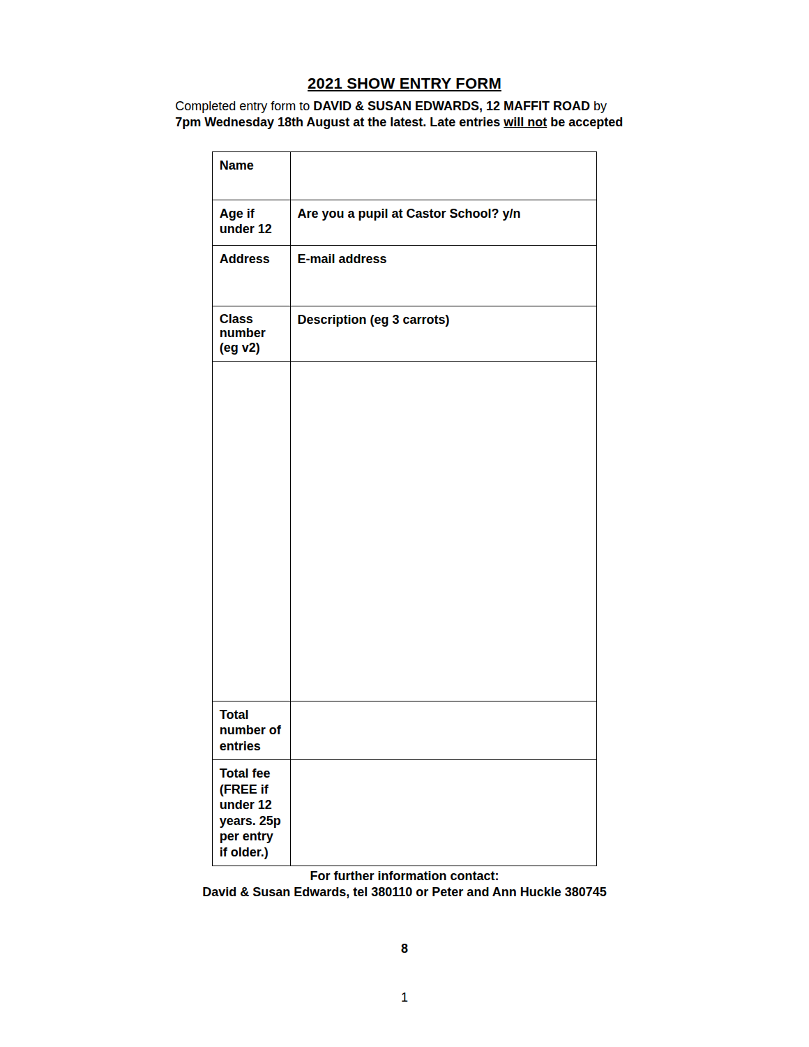2021 SHOW ENTRY FORM
Completed entry form to DAVID & SUSAN EDWARDS, 12 MAFFIT ROAD by 7pm Wednesday 18th August at the latest. Late entries will not be accepted
| Name | |
| Age if under 12 | Are you a pupil at Castor School? y/n |
| Address | E-mail address |
| Class number (eg v2) | Description (eg 3 carrots) |
| Total number of entries | |
| Total fee (FREE if under 12 years. 25p per entry if older.) | |
For further information contact:
David & Susan Edwards, tel 380110 or Peter and Ann Huckle 380745
8
1